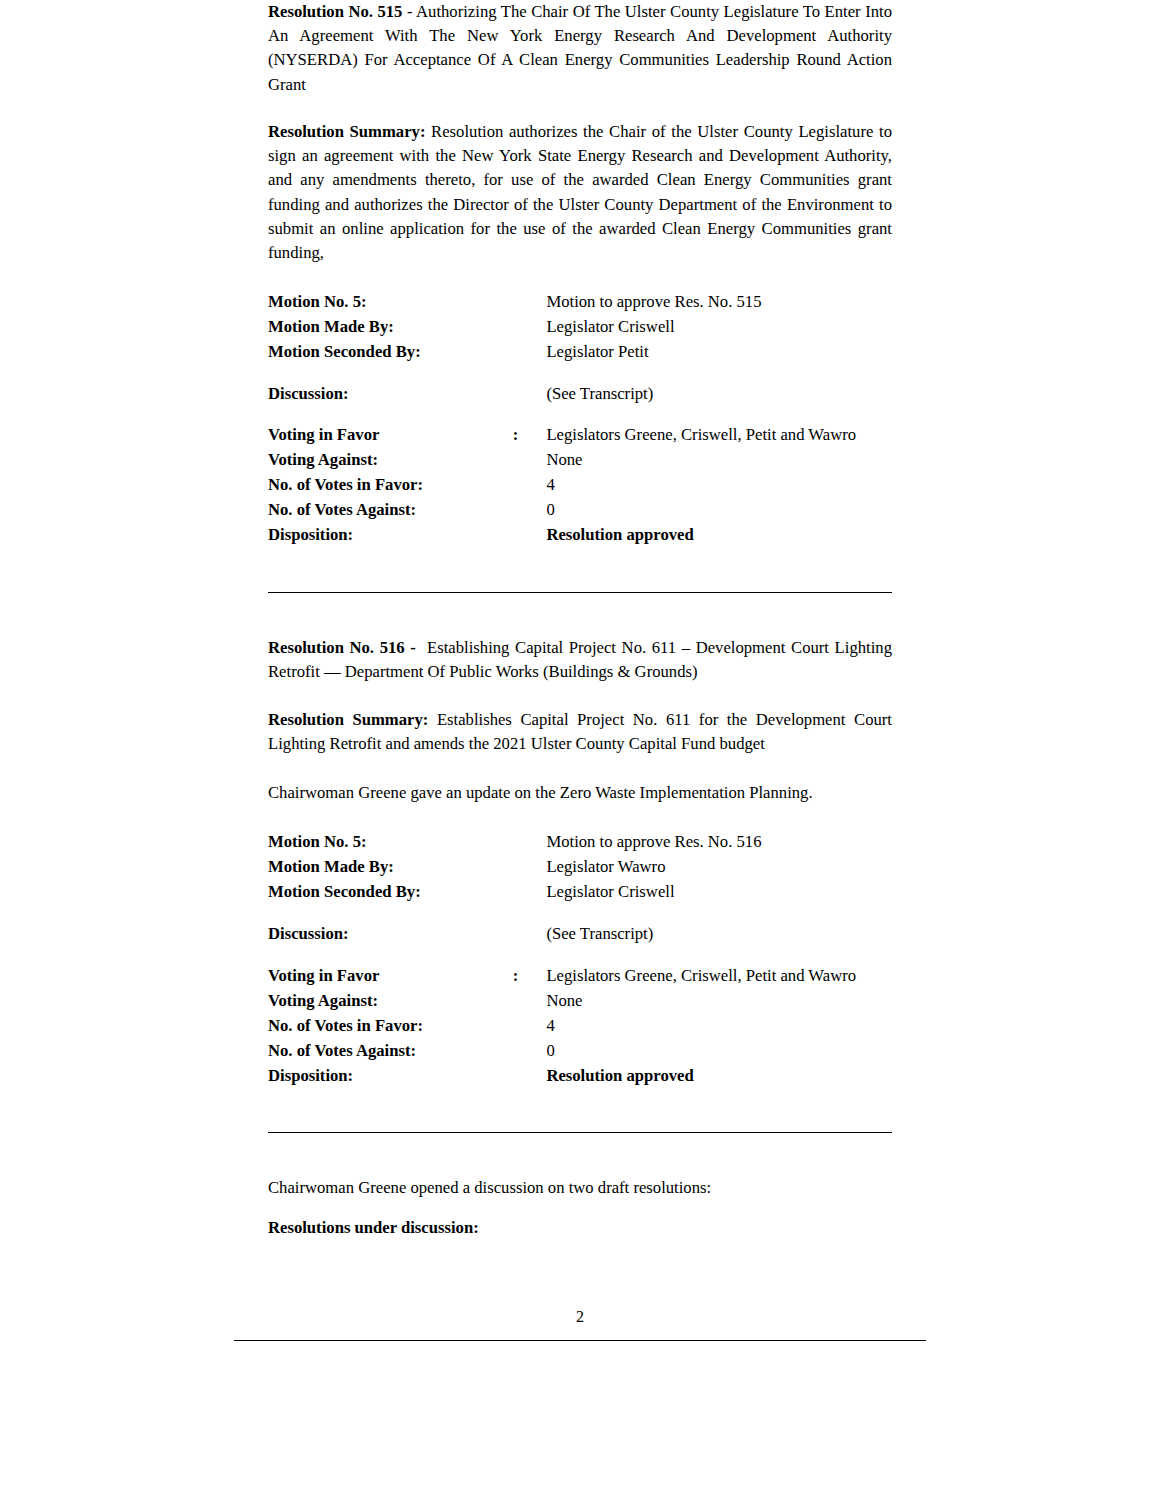Resolution No. 515 - Authorizing The Chair Of The Ulster County Legislature To Enter Into An Agreement With The New York Energy Research And Development Authority (NYSERDA) For Acceptance Of A Clean Energy Communities Leadership Round Action Grant
Resolution Summary: Resolution authorizes the Chair of the Ulster County Legislature to sign an agreement with the New York State Energy Research and Development Authority, and any amendments thereto, for use of the awarded Clean Energy Communities grant funding and authorizes the Director of the Ulster County Department of the Environment to submit an online application for the use of the awarded Clean Energy Communities grant funding,
| Motion No. 5: | | Motion to approve Res. No. 515 |
| Motion Made By: | | Legislator Criswell |
| Motion Seconded By: | | Legislator Petit |
| Discussion: | | (See Transcript) |
| Voting in Favor | : | Legislators Greene, Criswell, Petit and Wawro |
| Voting Against: | | None |
| No. of Votes in Favor: | | 4 |
| No. of Votes Against: | | 0 |
| Disposition: | | Resolution approved |
Resolution No. 516 - Establishing Capital Project No. 611 – Development Court Lighting Retrofit –– Department Of Public Works (Buildings & Grounds)
Resolution Summary: Establishes Capital Project No. 611 for the Development Court Lighting Retrofit and amends the 2021 Ulster County Capital Fund budget
Chairwoman Greene gave an update on the Zero Waste Implementation Planning.
| Motion No. 5: | | Motion to approve Res. No. 516 |
| Motion Made By: | | Legislator Wawro |
| Motion Seconded By: | | Legislator Criswell |
| Discussion: | | (See Transcript) |
| Voting in Favor | : | Legislators Greene, Criswell, Petit and Wawro |
| Voting Against: | | None |
| No. of Votes in Favor: | | 4 |
| No. of Votes Against: | | 0 |
| Disposition: | | Resolution approved |
Chairwoman Greene opened a discussion on two draft resolutions:
Resolutions under discussion:
2